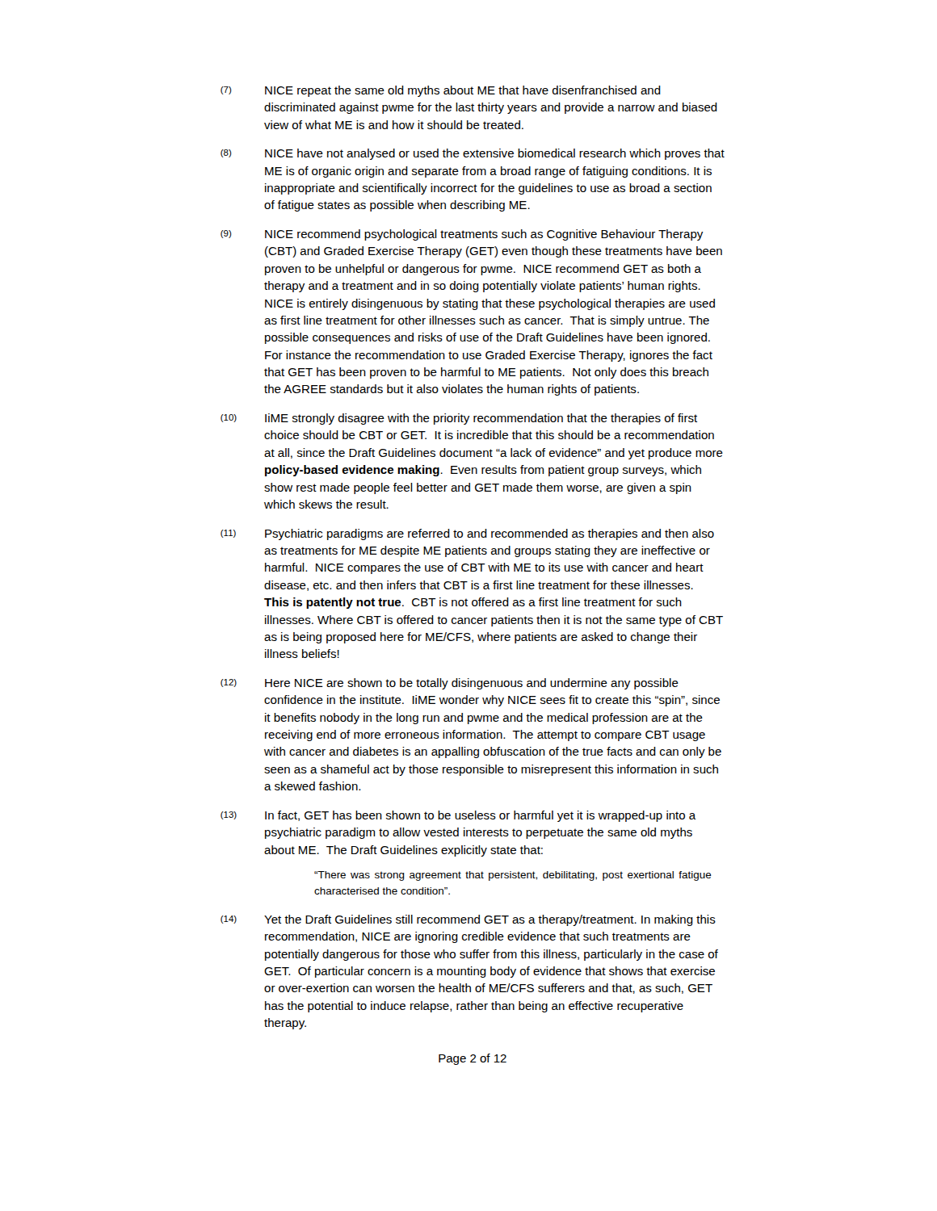(7) NICE repeat the same old myths about ME that have disenfranchised and discriminated against pwme for the last thirty years and provide a narrow and biased view of what ME is and how it should be treated.
(8) NICE have not analysed or used the extensive biomedical research which proves that ME is of organic origin and separate from a broad range of fatiguing conditions. It is inappropriate and scientifically incorrect for the guidelines to use as broad a section of fatigue states as possible when describing ME.
(9) NICE recommend psychological treatments such as Cognitive Behaviour Therapy (CBT) and Graded Exercise Therapy (GET) even though these treatments have been proven to be unhelpful or dangerous for pwme. NICE recommend GET as both a therapy and a treatment and in so doing potentially violate patients’ human rights. NICE is entirely disingenuous by stating that these psychological therapies are used as first line treatment for other illnesses such as cancer. That is simply untrue. The possible consequences and risks of use of the Draft Guidelines have been ignored. For instance the recommendation to use Graded Exercise Therapy, ignores the fact that GET has been proven to be harmful to ME patients. Not only does this breach the AGREE standards but it also violates the human rights of patients.
(10) IiME strongly disagree with the priority recommendation that the therapies of first choice should be CBT or GET. It is incredible that this should be a recommendation at all, since the Draft Guidelines document “a lack of evidence” and yet produce more policy-based evidence making. Even results from patient group surveys, which show rest made people feel better and GET made them worse, are given a spin which skews the result.
(11) Psychiatric paradigms are referred to and recommended as therapies and then also as treatments for ME despite ME patients and groups stating they are ineffective or harmful. NICE compares the use of CBT with ME to its use with cancer and heart disease, etc. and then infers that CBT is a first line treatment for these illnesses. This is patently not true. CBT is not offered as a first line treatment for such illnesses. Where CBT is offered to cancer patients then it is not the same type of CBT as is being proposed here for ME/CFS, where patients are asked to change their illness beliefs!
(12) Here NICE are shown to be totally disingenuous and undermine any possible confidence in the institute. IiME wonder why NICE sees fit to create this “spin”, since it benefits nobody in the long run and pwme and the medical profession are at the receiving end of more erroneous information. The attempt to compare CBT usage with cancer and diabetes is an appalling obfuscation of the true facts and can only be seen as a shameful act by those responsible to misrepresent this information in such a skewed fashion.
(13) In fact, GET has been shown to be useless or harmful yet it is wrapped-up into a psychiatric paradigm to allow vested interests to perpetuate the same old myths about ME. The Draft Guidelines explicitly state that:
“There was strong agreement that persistent, debilitating, post exertional fatigue characterised the condition”.
(14) Yet the Draft Guidelines still recommend GET as a therapy/treatment. In making this recommendation, NICE are ignoring credible evidence that such treatments are potentially dangerous for those who suffer from this illness, particularly in the case of GET. Of particular concern is a mounting body of evidence that shows that exercise or over-exertion can worsen the health of ME/CFS sufferers and that, as such, GET has the potential to induce relapse, rather than being an effective recuperative therapy.
Page 2 of 12